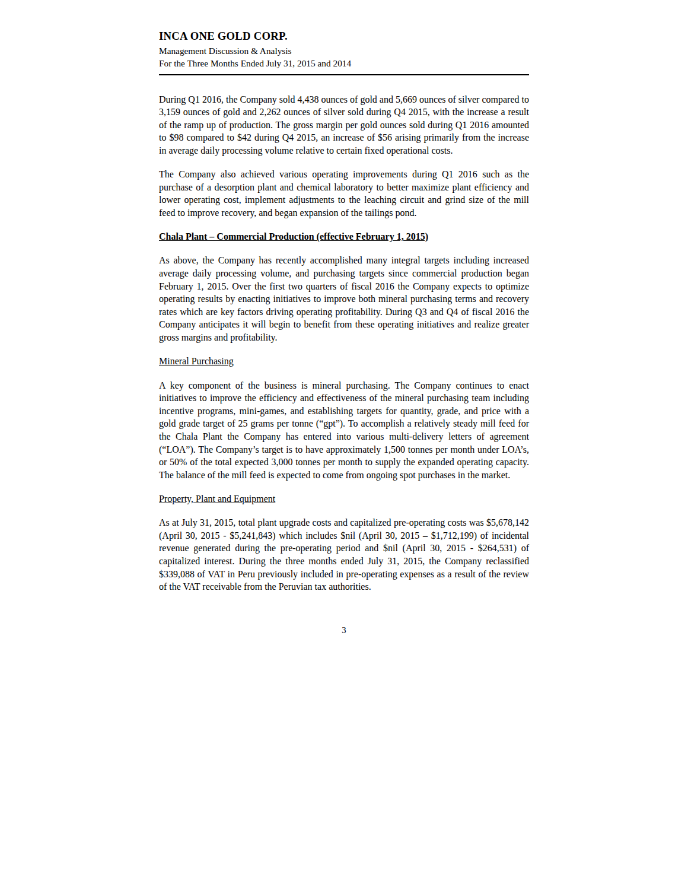INCA ONE GOLD CORP.
Management Discussion & Analysis
For the Three Months Ended July 31, 2015 and 2014
During Q1 2016, the Company sold 4,438 ounces of gold and 5,669 ounces of silver compared to 3,159 ounces of gold and 2,262 ounces of silver sold during Q4 2015, with the increase a result of the ramp up of production. The gross margin per gold ounces sold during Q1 2016 amounted to $98 compared to $42 during Q4 2015, an increase of $56 arising primarily from the increase in average daily processing volume relative to certain fixed operational costs.
The Company also achieved various operating improvements during Q1 2016 such as the purchase of a desorption plant and chemical laboratory to better maximize plant efficiency and lower operating cost, implement adjustments to the leaching circuit and grind size of the mill feed to improve recovery, and began expansion of the tailings pond.
Chala Plant – Commercial Production (effective February 1, 2015)
As above, the Company has recently accomplished many integral targets including increased average daily processing volume, and purchasing targets since commercial production began February 1, 2015. Over the first two quarters of fiscal 2016 the Company expects to optimize operating results by enacting initiatives to improve both mineral purchasing terms and recovery rates which are key factors driving operating profitability. During Q3 and Q4 of fiscal 2016 the Company anticipates it will begin to benefit from these operating initiatives and realize greater gross margins and profitability.
Mineral Purchasing
A key component of the business is mineral purchasing. The Company continues to enact initiatives to improve the efficiency and effectiveness of the mineral purchasing team including incentive programs, mini-games, and establishing targets for quantity, grade, and price with a gold grade target of 25 grams per tonne (“gpt”). To accomplish a relatively steady mill feed for the Chala Plant the Company has entered into various multi-delivery letters of agreement (“LOA”). The Company’s target is to have approximately 1,500 tonnes per month under LOA’s, or 50% of the total expected 3,000 tonnes per month to supply the expanded operating capacity. The balance of the mill feed is expected to come from ongoing spot purchases in the market.
Property, Plant and Equipment
As at July 31, 2015, total plant upgrade costs and capitalized pre-operating costs was $5,678,142 (April 30, 2015 - $5,241,843) which includes $nil (April 30, 2015 – $1,712,199) of incidental revenue generated during the pre-operating period and $nil (April 30, 2015 - $264,531) of capitalized interest. During the three months ended July 31, 2015, the Company reclassified $339,088 of VAT in Peru previously included in pre-operating expenses as a result of the review of the VAT receivable from the Peruvian tax authorities.
3